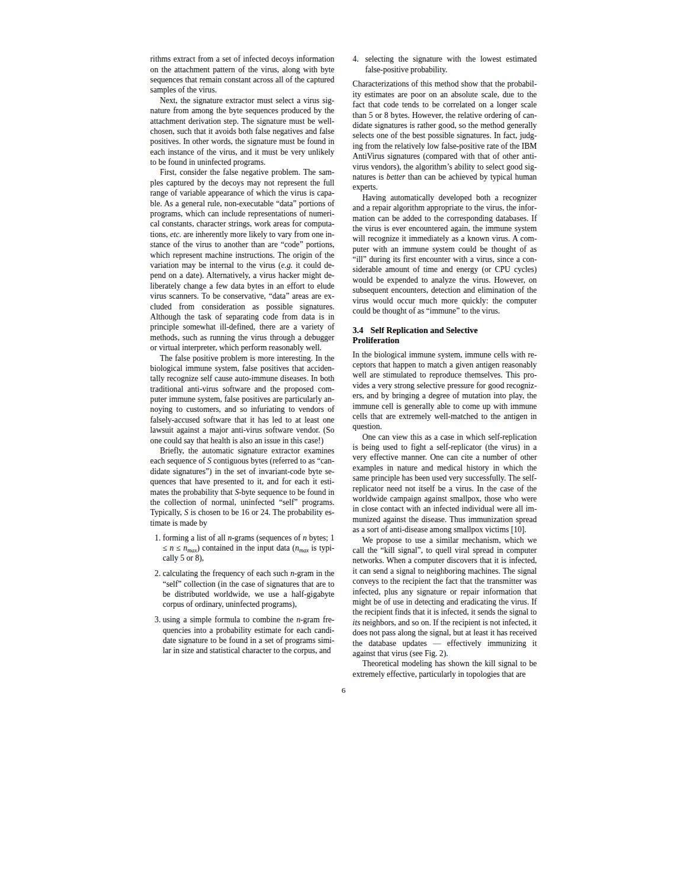rithms extract from a set of infected decoys information on the attachment pattern of the virus, along with byte sequences that remain constant across all of the captured samples of the virus.
Next, the signature extractor must select a virus signature from among the byte sequences produced by the attachment derivation step. The signature must be well-chosen, such that it avoids both false negatives and false positives. In other words, the signature must be found in each instance of the virus, and it must be very unlikely to be found in uninfected programs.
First, consider the false negative problem. The samples captured by the decoys may not represent the full range of variable appearance of which the virus is capable. As a general rule, non-executable “data” portions of programs, which can include representations of numerical constants, character strings, work areas for computations, etc. are inherently more likely to vary from one instance of the virus to another than are “code” portions, which represent machine instructions. The origin of the variation may be internal to the virus (e.g. it could depend on a date). Alternatively, a virus hacker might deliberately change a few data bytes in an effort to elude virus scanners. To be conservative, “data” areas are excluded from consideration as possible signatures. Although the task of separating code from data is in principle somewhat ill-defined, there are a variety of methods, such as running the virus through a debugger or virtual interpreter, which perform reasonably well.
The false positive problem is more interesting. In the biological immune system, false positives that accidentally recognize self cause auto-immune diseases. In both traditional anti-virus software and the proposed computer immune system, false positives are particularly annoying to customers, and so infuriating to vendors of falsely-accused software that it has led to at least one lawsuit against a major anti-virus software vendor. (So one could say that health is also an issue in this case!)
Briefly, the automatic signature extractor examines each sequence of S contiguous bytes (referred to as “candidate signatures”) in the set of invariant-code byte sequences that have presented to it, and for each it estimates the probability that S-byte sequence to be found in the collection of normal, uninfected “self” programs. Typically, S is chosen to be 16 or 24. The probability estimate is made by
forming a list of all n-grams (sequences of n bytes; 1 ≤ n ≤ nmax) contained in the input data (nmax is typically 5 or 8),
calculating the frequency of each such n-gram in the “self” collection (in the case of signatures that are to be distributed worldwide, we use a half-gigabyte corpus of ordinary, uninfected programs),
using a simple formula to combine the n-gram frequencies into a probability estimate for each candidate signature to be found in a set of programs similar in size and statistical character to the corpus, and
selecting the signature with the lowest estimated false-positive probability.
Characterizations of this method show that the probability estimates are poor on an absolute scale, due to the fact that code tends to be correlated on a longer scale than 5 or 8 bytes. However, the relative ordering of candidate signatures is rather good, so the method generally selects one of the best possible signatures. In fact, judging from the relatively low false-positive rate of the IBM AntiVirus signatures (compared with that of other anti-virus vendors), the algorithm’s ability to select good signatures is better than can be achieved by typical human experts.
Having automatically developed both a recognizer and a repair algorithm appropriate to the virus, the information can be added to the corresponding databases. If the virus is ever encountered again, the immune system will recognize it immediately as a known virus. A computer with an immune system could be thought of as “ill” during its first encounter with a virus, since a considerable amount of time and energy (or CPU cycles) would be expended to analyze the virus. However, on subsequent encounters, detection and elimination of the virus would occur much more quickly: the computer could be thought of as “immune” to the virus.
3.4 Self Replication and Selective
Proliferation
In the biological immune system, immune cells with receptors that happen to match a given antigen reasonably well are stimulated to reproduce themselves. This provides a very strong selective pressure for good recognizers, and by bringing a degree of mutation into play, the immune cell is generally able to come up with immune cells that are extremely well-matched to the antigen in question.
One can view this as a case in which self-replication is being used to fight a self-replicator (the virus) in a very effective manner. One can cite a number of other examples in nature and medical history in which the same principle has been used very successfully. The self-replicator need not itself be a virus. In the case of the worldwide campaign against smallpox, those who were in close contact with an infected individual were all immunized against the disease. Thus immunization spread as a sort of anti-disease among smallpox victims [10].
We propose to use a similar mechanism, which we call the “kill signal”, to quell viral spread in computer networks. When a computer discovers that it is infected, it can send a signal to neighboring machines. The signal conveys to the recipient the fact that the transmitter was infected, plus any signature or repair information that might be of use in detecting and eradicating the virus. If the recipient finds that it is infected, it sends the signal to its neighbors, and so on. If the recipient is not infected, it does not pass along the signal, but at least it has received the database updates — effectively immunizing it against that virus (see Fig. 2).
Theoretical modeling has shown the kill signal to be extremely effective, particularly in topologies that are
6